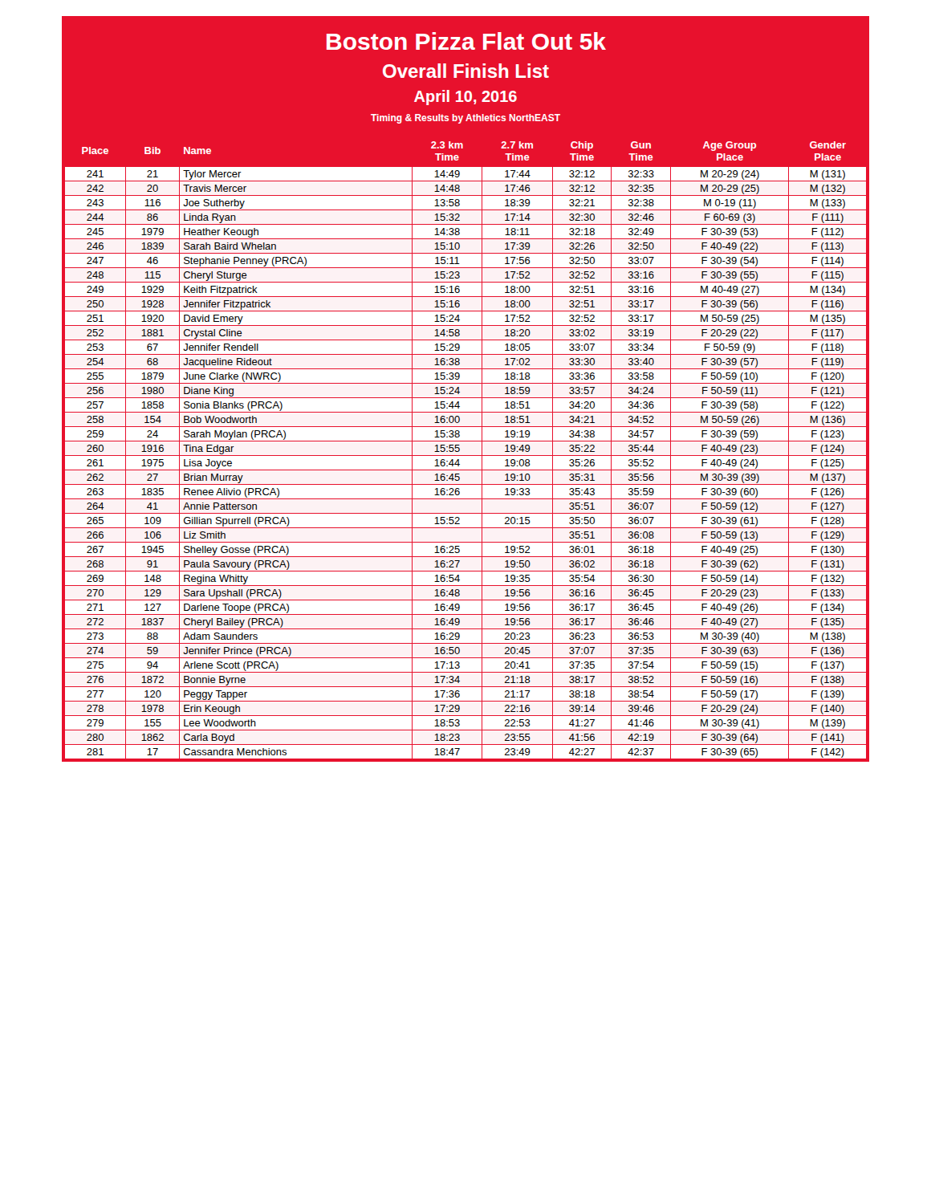Boston Pizza Flat Out 5k
Overall Finish List
April 10, 2016
Timing & Results by Athletics NorthEAST
| Place | Bib | Name | 2.3 km Time | 2.7 km Time | Chip Time | Gun Time | Age Group Place | Gender Place |
| --- | --- | --- | --- | --- | --- | --- | --- | --- |
| 241 | 21 | Tylor Mercer | 14:49 | 17:44 | 32:12 | 32:33 | M 20-29 (24) | M (131) |
| 242 | 20 | Travis Mercer | 14:48 | 17:46 | 32:12 | 32:35 | M 20-29 (25) | M (132) |
| 243 | 116 | Joe Sutherby | 13:58 | 18:39 | 32:21 | 32:38 | M 0-19 (11) | M (133) |
| 244 | 86 | Linda Ryan | 15:32 | 17:14 | 32:30 | 32:46 | F 60-69 (3) | F (111) |
| 245 | 1979 | Heather Keough | 14:38 | 18:11 | 32:18 | 32:49 | F 30-39 (53) | F (112) |
| 246 | 1839 | Sarah Baird Whelan | 15:10 | 17:39 | 32:26 | 32:50 | F 40-49 (22) | F (113) |
| 247 | 46 | Stephanie Penney (PRCA) | 15:11 | 17:56 | 32:50 | 33:07 | F 30-39 (54) | F (114) |
| 248 | 115 | Cheryl Sturge | 15:23 | 17:52 | 32:52 | 33:16 | F 30-39 (55) | F (115) |
| 249 | 1929 | Keith Fitzpatrick | 15:16 | 18:00 | 32:51 | 33:16 | M 40-49 (27) | M (134) |
| 250 | 1928 | Jennifer Fitzpatrick | 15:16 | 18:00 | 32:51 | 33:17 | F 30-39 (56) | F (116) |
| 251 | 1920 | David Emery | 15:24 | 17:52 | 32:52 | 33:17 | M 50-59 (25) | M (135) |
| 252 | 1881 | Crystal Cline | 14:58 | 18:20 | 33:02 | 33:19 | F 20-29 (22) | F (117) |
| 253 | 67 | Jennifer Rendell | 15:29 | 18:05 | 33:07 | 33:34 | F 50-59 (9) | F (118) |
| 254 | 68 | Jacqueline Rideout | 16:38 | 17:02 | 33:30 | 33:40 | F 30-39 (57) | F (119) |
| 255 | 1879 | June Clarke (NWRC) | 15:39 | 18:18 | 33:36 | 33:58 | F 50-59 (10) | F (120) |
| 256 | 1980 | Diane King | 15:24 | 18:59 | 33:57 | 34:24 | F 50-59 (11) | F (121) |
| 257 | 1858 | Sonia Blanks (PRCA) | 15:44 | 18:51 | 34:20 | 34:36 | F 30-39 (58) | F (122) |
| 258 | 154 | Bob Woodworth | 16:00 | 18:51 | 34:21 | 34:52 | M 50-59 (26) | M (136) |
| 259 | 24 | Sarah Moylan (PRCA) | 15:38 | 19:19 | 34:38 | 34:57 | F 30-39 (59) | F (123) |
| 260 | 1916 | Tina Edgar | 15:55 | 19:49 | 35:22 | 35:44 | F 40-49 (23) | F (124) |
| 261 | 1975 | Lisa Joyce | 16:44 | 19:08 | 35:26 | 35:52 | F 40-49 (24) | F (125) |
| 262 | 27 | Brian Murray | 16:45 | 19:10 | 35:31 | 35:56 | M 30-39 (39) | M (137) |
| 263 | 1835 | Renee Alivio (PRCA) | 16:26 | 19:33 | 35:43 | 35:59 | F 30-39 (60) | F (126) |
| 264 | 41 | Annie Patterson | | | 35:51 | 36:07 | F 50-59 (12) | F (127) |
| 265 | 109 | Gillian Spurrell (PRCA) | 15:52 | 20:15 | 35:50 | 36:07 | F 30-39 (61) | F (128) |
| 266 | 106 | Liz Smith | | | 35:51 | 36:08 | F 50-59 (13) | F (129) |
| 267 | 1945 | Shelley Gosse (PRCA) | 16:25 | 19:52 | 36:01 | 36:18 | F 40-49 (25) | F (130) |
| 268 | 91 | Paula Savoury (PRCA) | 16:27 | 19:50 | 36:02 | 36:18 | F 30-39 (62) | F (131) |
| 269 | 148 | Regina Whitty | 16:54 | 19:35 | 35:54 | 36:30 | F 50-59 (14) | F (132) |
| 270 | 129 | Sara Upshall (PRCA) | 16:48 | 19:56 | 36:16 | 36:45 | F 20-29 (23) | F (133) |
| 271 | 127 | Darlene Toope (PRCA) | 16:49 | 19:56 | 36:17 | 36:45 | F 40-49 (26) | F (134) |
| 272 | 1837 | Cheryl Bailey (PRCA) | 16:49 | 19:56 | 36:17 | 36:46 | F 40-49 (27) | F (135) |
| 273 | 88 | Adam Saunders | 16:29 | 20:23 | 36:23 | 36:53 | M 30-39 (40) | M (138) |
| 274 | 59 | Jennifer Prince (PRCA) | 16:50 | 20:45 | 37:07 | 37:35 | F 30-39 (63) | F (136) |
| 275 | 94 | Arlene Scott (PRCA) | 17:13 | 20:41 | 37:35 | 37:54 | F 50-59 (15) | F (137) |
| 276 | 1872 | Bonnie Byrne | 17:34 | 21:18 | 38:17 | 38:52 | F 50-59 (16) | F (138) |
| 277 | 120 | Peggy Tapper | 17:36 | 21:17 | 38:18 | 38:54 | F 50-59 (17) | F (139) |
| 278 | 1978 | Erin Keough | 17:29 | 22:16 | 39:14 | 39:46 | F 20-29 (24) | F (140) |
| 279 | 155 | Lee Woodworth | 18:53 | 22:53 | 41:27 | 41:46 | M 30-39 (41) | M (139) |
| 280 | 1862 | Carla Boyd | 18:23 | 23:55 | 41:56 | 42:19 | F 30-39 (64) | F (141) |
| 281 | 17 | Cassandra Menchions | 18:47 | 23:49 | 42:27 | 42:37 | F 30-39 (65) | F (142) |